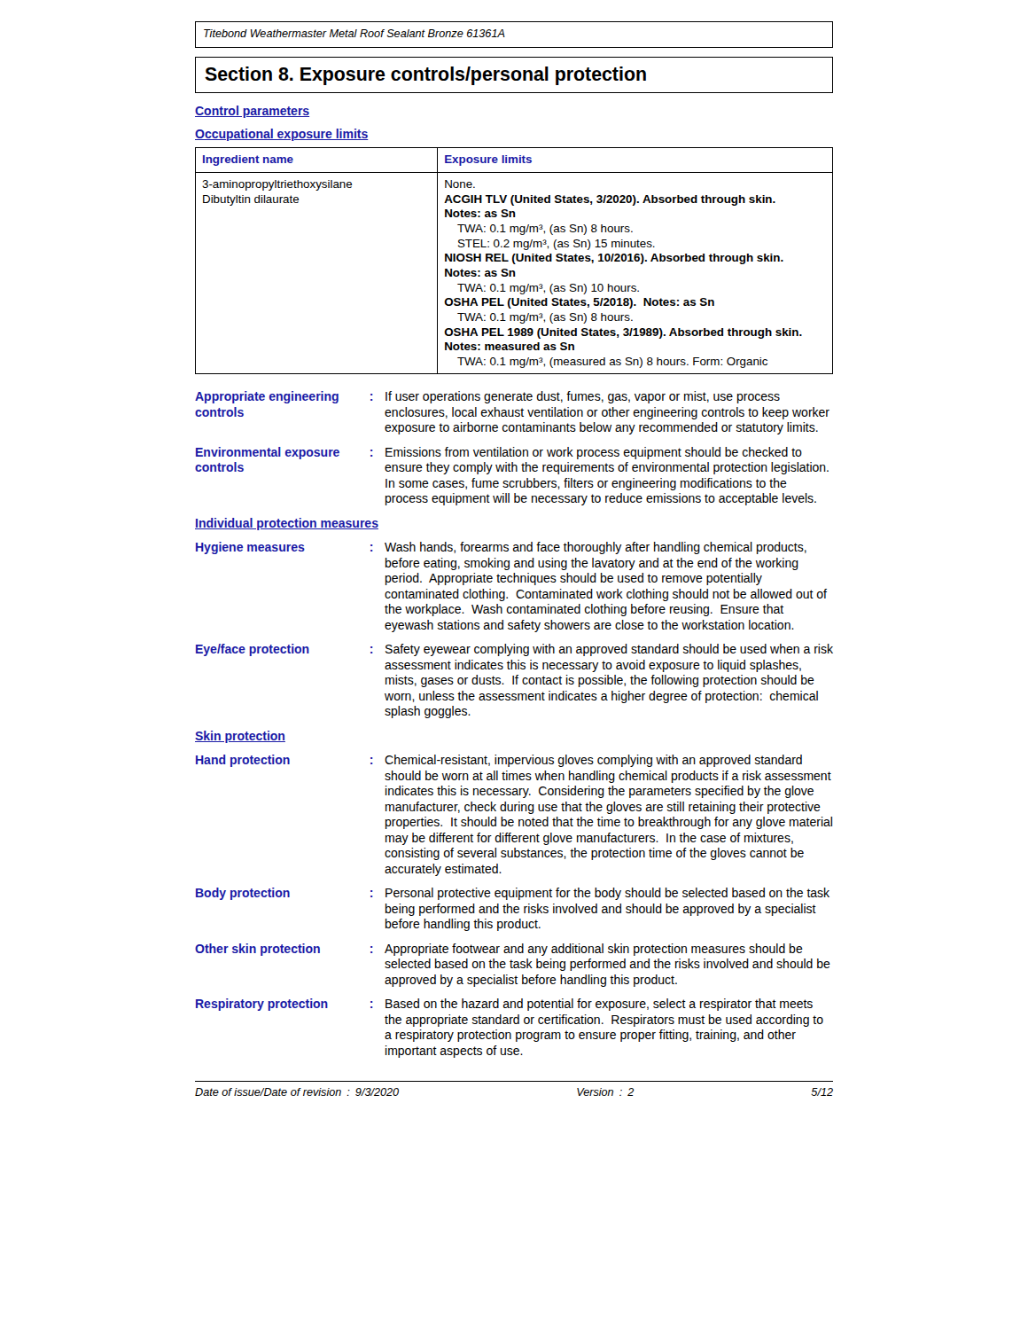Titebond Weathermaster Metal Roof Sealant Bronze 61361A
Section 8. Exposure controls/personal protection
Control parameters
Occupational exposure limits
| Ingredient name | Exposure limits |
| --- | --- |
| 3-aminopropyltriethoxysilane Dibutyltin dilaurate | None. ACGIH TLV (United States, 3/2020). Absorbed through skin. Notes: as Sn TWA: 0.1 mg/m³, (as Sn) 8 hours. STEL: 0.2 mg/m³, (as Sn) 15 minutes. NIOSH REL (United States, 10/2016). Absorbed through skin. Notes: as Sn TWA: 0.1 mg/m³, (as Sn) 10 hours. OSHA PEL (United States, 5/2018). Notes: as Sn TWA: 0.1 mg/m³, (as Sn) 8 hours. OSHA PEL 1989 (United States, 3/1989). Absorbed through skin. Notes: measured as Sn TWA: 0.1 mg/m³, (measured as Sn) 8 hours. Form: Organic |
| Appropriate engineering controls | : | If user operations generate dust, fumes, gas, vapor or mist, use process enclosures, local exhaust ventilation or other engineering controls to keep worker exposure to airborne contaminants below any recommended or statutory limits. |
| Environmental exposure controls | : | Emissions from ventilation or work process equipment should be checked to ensure they comply with the requirements of environmental protection legislation. In some cases, fume scrubbers, filters or engineering modifications to the process equipment will be necessary to reduce emissions to acceptable levels. |
| Individual protection measures |
| Hygiene measures | : | Wash hands, forearms and face thoroughly after handling chemical products, before eating, smoking and using the lavatory and at the end of the working period. Appropriate techniques should be used to remove potentially contaminated clothing. Contaminated work clothing should not be allowed out of the workplace. Wash contaminated clothing before reusing. Ensure that eyewash stations and safety showers are close to the workstation location. |
| Eye/face protection | : | Safety eyewear complying with an approved standard should be used when a risk assessment indicates this is necessary to avoid exposure to liquid splashes, mists, gases or dusts. If contact is possible, the following protection should be worn, unless the assessment indicates a higher degree of protection: chemical splash goggles. |
| Skin protection |
| Hand protection | : | Chemical-resistant, impervious gloves complying with an approved standard should be worn at all times when handling chemical products if a risk assessment indicates this is necessary. Considering the parameters specified by the glove manufacturer, check during use that the gloves are still retaining their protective properties. It should be noted that the time to breakthrough for any glove material may be different for different glove manufacturers. In the case of mixtures, consisting of several substances, the protection time of the gloves cannot be accurately estimated. |
| Body protection | : | Personal protective equipment for the body should be selected based on the task being performed and the risks involved and should be approved by a specialist before handling this product. |
| Other skin protection | : | Appropriate footwear and any additional skin protection measures should be selected based on the task being performed and the risks involved and should be approved by a specialist before handling this product. |
| Respiratory protection | : | Based on the hazard and potential for exposure, select a respirator that meets the appropriate standard or certification. Respirators must be used according to a respiratory protection program to ensure proper fitting, training, and other important aspects of use. |
Date of issue/Date of revision: 9/3/2020 Version: 2 5/12